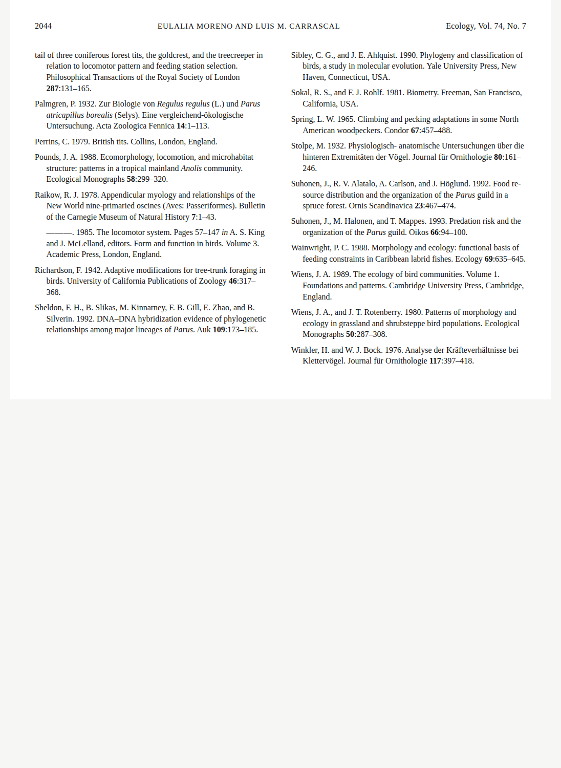2044 Eulalia Moreno and Luis M. Carrascal Ecology, Vol. 74, No. 7
tail of three coniferous forest tits, the goldcrest, and the treecreeper in relation to locomotor pattern and feeding station selection. Philosophical Transactions of the Royal Society of London 287:131–165.
Palmgren, P. 1932. Zur Biologie von Regulus regulus (L.) und Parus atricapillus borealis (Selys). Eine vergleichend-ökologische Untersuchung. Acta Zoologica Fennica 14:1–113.
Perrins, C. 1979. British tits. Collins, London, England.
Pounds, J. A. 1988. Ecomorphology, locomotion, and microhabitat structure: patterns in a tropical mainland Anolis community. Ecological Monographs 58:299–320.
Raikow, R. J. 1978. Appendicular myology and relationships of the New World nine-primaried oscines (Aves: Passeriformes). Bulletin of the Carnegie Museum of Natural History 7:1–43.
———. 1985. The locomotor system. Pages 57–147 in A. S. King and J. McLelland, editors. Form and function in birds. Volume 3. Academic Press, London, England.
Richardson, F. 1942. Adaptive modifications for tree-trunk foraging in birds. University of California Publications of Zoology 46:317–368.
Sheldon, F. H., B. Slikas, M. Kinnarney, F. B. Gill, E. Zhao, and B. Silverin. 1992. DNA–DNA hybridization evidence of phylogenetic relationships among major lineages of Parus. Auk 109:173–185.
Sibley, C. G., and J. E. Ahlquist. 1990. Phylogeny and classification of birds, a study in molecular evolution. Yale University Press, New Haven, Connecticut, USA.
Sokal, R. S., and F. J. Rohlf. 1981. Biometry. Freeman, San Francisco, California, USA.
Spring, L. W. 1965. Climbing and pecking adaptations in some North American woodpeckers. Condor 67:457–488.
Stolpe, M. 1932. Physiologisch- anatomische Untersuchungen über die hinteren Extremitäten der Vögel. Journal für Ornithologie 80:161–246.
Suhonen, J., R. V. Alatalo, A. Carlson, and J. Höglund. 1992. Food resource distribution and the organization of the Parus guild in a spruce forest. Ornis Scandinavica 23:467–474.
Suhonen, J., M. Halonen, and T. Mappes. 1993. Predation risk and the organization of the Parus guild. Oikos 66:94–100.
Wainwright, P. C. 1988. Morphology and ecology: functional basis of feeding constraints in Caribbean labrid fishes. Ecology 69:635–645.
Wiens, J. A. 1989. The ecology of bird communities. Volume 1. Foundations and patterns. Cambridge University Press, Cambridge, England.
Wiens, J. A., and J. T. Rotenberry. 1980. Patterns of morphology and ecology in grassland and shrubsteppe bird populations. Ecological Monographs 50:287–308.
Winkler, H. and W. J. Bock. 1976. Analyse der Kräfteverhältnisse bei Klettervögel. Journal für Ornithologie 117:397–418.